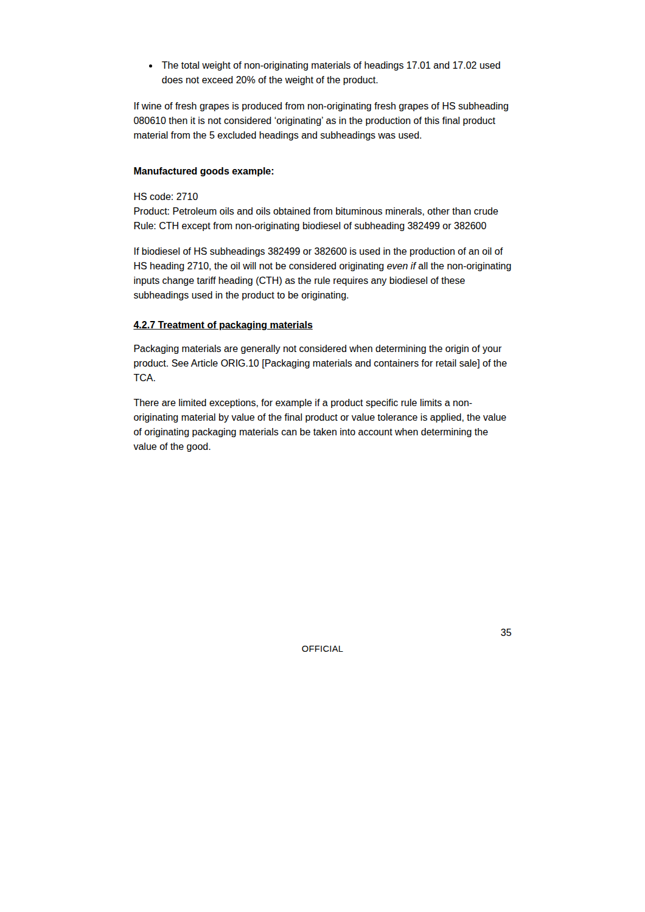The total weight of non-originating materials of headings 17.01 and 17.02 used does not exceed 20% of the weight of the product.
If wine of fresh grapes is produced from non-originating fresh grapes of HS subheading 080610 then it is not considered ‘originating’ as in the production of this final product material from the 5 excluded headings and subheadings was used.
Manufactured goods example:
HS code: 2710
Product: Petroleum oils and oils obtained from bituminous minerals, other than crude
Rule: CTH except from non-originating biodiesel of subheading 382499 or 382600
If biodiesel of HS subheadings 382499 or 382600 is used in the production of an oil of HS heading 2710, the oil will not be considered originating even if all the non-originating inputs change tariff heading (CTH) as the rule requires any biodiesel of these subheadings used in the product to be originating.
4.2.7 Treatment of packaging materials
Packaging materials are generally not considered when determining the origin of your product. See Article ORIG.10 [Packaging materials and containers for retail sale] of the TCA.
There are limited exceptions, for example if a product specific rule limits a non-originating material by value of the final product or value tolerance is applied, the value of originating packaging materials can be taken into account when determining the value of the good.
35
OFFICIAL